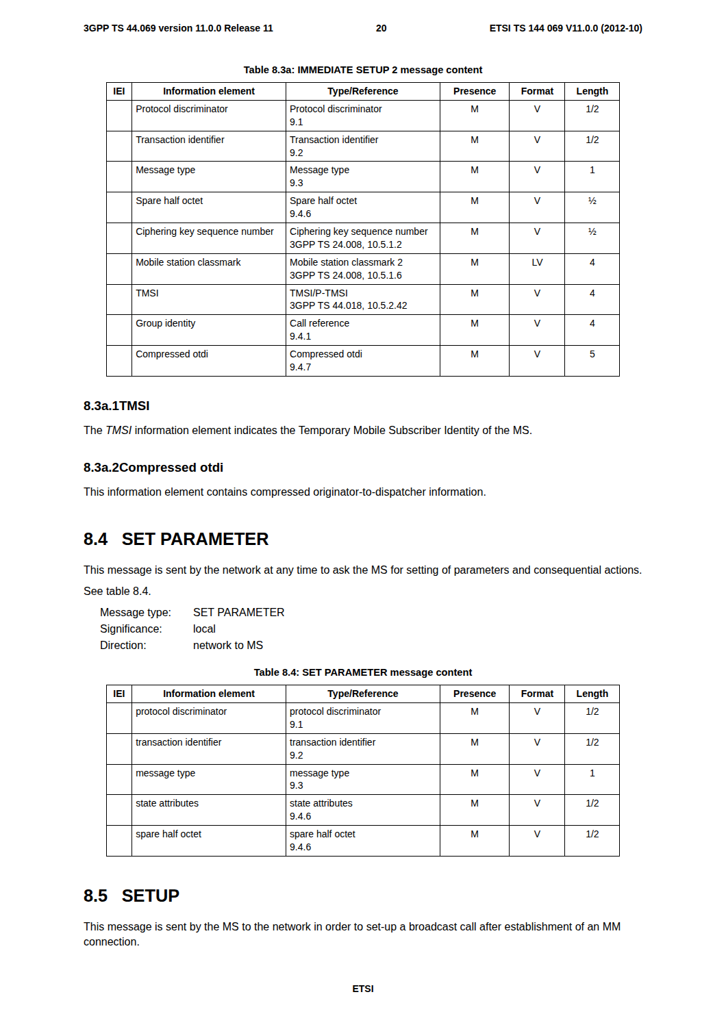3GPP TS 44.069 version 11.0.0 Release 11
20
ETSI TS 144 069 V11.0.0 (2012-10)
Table 8.3a: IMMEDIATE SETUP 2 message content
| IEI | Information element | Type/Reference | Presence | Format | Length |
| --- | --- | --- | --- | --- | --- |
| | Protocol discriminator | Protocol discriminator 9.1 | M | V | 1/2 |
| | Transaction identifier | Transaction identifier 9.2 | M | V | 1/2 |
| | Message type | Message type 9.3 | M | V | 1 |
| | Spare half octet | Spare half octet 9.4.6 | M | V | ½ |
| | Ciphering key sequence number | Ciphering key sequence number 3GPP TS 24.008, 10.5.1.2 | M | V | ½ |
| | Mobile station classmark | Mobile station classmark 2 3GPP TS 24.008, 10.5.1.6 | M | LV | 4 |
| | TMSI | TMSI/P-TMSI 3GPP TS 44.018, 10.5.2.42 | M | V | 4 |
| | Group identity | Call reference 9.4.1 | M | V | 4 |
| | Compressed otdi | Compressed otdi 9.4.7 | M | V | 5 |
8.3a.1 TMSI
The TMSI information element indicates the Temporary Mobile Subscriber Identity of the MS.
8.3a.2 Compressed otdi
This information element contains compressed originator-to-dispatcher information.
8.4 SET PARAMETER
This message is sent by the network at any time to ask the MS for setting of parameters and consequential actions.
See table 8.4.
Message type: SET PARAMETER
Significance: local
Direction: network to MS
Table 8.4: SET PARAMETER message content
| IEI | Information element | Type/Reference | Presence | Format | Length |
| --- | --- | --- | --- | --- | --- |
| | protocol discriminator | protocol discriminator 9.1 | M | V | 1/2 |
| | transaction identifier | transaction identifier 9.2 | M | V | 1/2 |
| | message type | message type 9.3 | M | V | 1 |
| | state attributes | state attributes 9.4.6 | M | V | 1/2 |
| | spare half octet | spare half octet 9.4.6 | M | V | 1/2 |
8.5 SETUP
This message is sent by the MS to the network in order to set-up a broadcast call after establishment of an MM connection.
ETSI